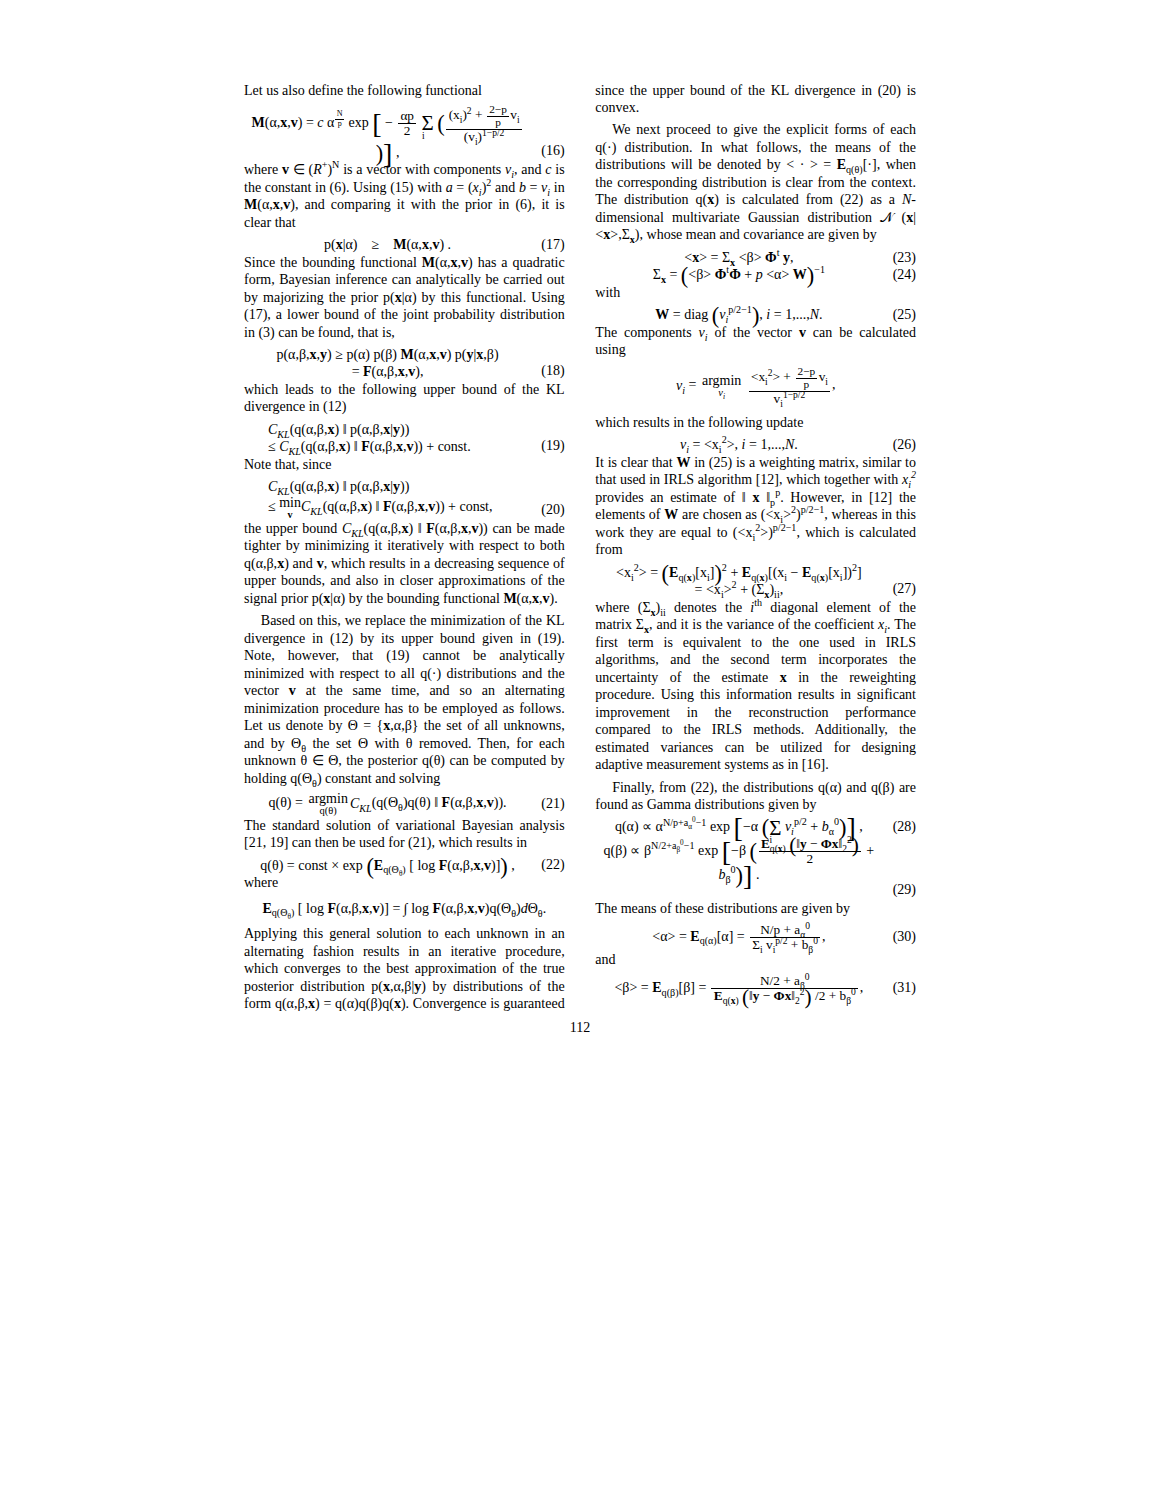Let us also define the following functional
M(α,x,v) = c αNp exp [ − αp 2 Σi ((xi)2 + 2−p pvi(vi)1−p/2)] , (16)
where v ∈ (R+)N is a vector with components vi, and c is the constant in (6). Using (15) with a = (xi)2 and b = vi in M(α,x,v), and comparing it with the prior in (6), it is clear that
p(x|α) ≥ M(α,x,v) . (17)
Since the bounding functional M(α,x,v) has a quadratic form, Bayesian inference can analytically be carried out by majorizing the prior p(x|α) by this functional. Using (17), a lower bound of the joint probability distribution in (3) can be found, that is,
p(α,β,x,y) ≥ p(α) p(β) M(α,x,v) p(y|x,β) = F(α,β,x,v), (18)
which leads to the following upper bound of the KL divergence in (12)
CKL(q(α,β,x) ‖ p(α,β,x|y)) ≤ CKL(q(α,β,x) ‖ F(α,β,x,v)) + const. (19)
Note that, since
CKL(q(α,β,x) ‖ p(α,β,x|y)) ≤ min v CKL(q(α,β,x) ‖ F(α,β,x,v)) + const, (20)
the upper bound CKL(q(α,β,x) ‖ F(α,β,x,v)) can be made tighter by minimizing it iteratively with respect to both q(α,β,x) and v, which results in a decreasing sequence of upper bounds, and also in closer approximations of the signal prior p(x|α) by the bounding functional M(α,x,v).
Based on this, we replace the minimization of the KL divergence in (12) by its upper bound given in (19). Note, however, that (19) cannot be analytically minimized with respect to all q(·) distributions and the vector v at the same time, and so an alternating minimization procedure has to be employed as follows. Let us denote by Θ = {x,α,β} the set of all unknowns, and by Θθ the set Θ with θ removed. Then, for each unknown θ ∈ Θ, the posterior q(θ) can be computed by holding q(Θθ) constant and solving
q(θ) = argmin q(θ) CKL(q(Θθ)q(θ) ‖ F(α,β,x,v)). (21)
The standard solution of variational Bayesian analysis [21, 19] can then be used for (21), which results in
q(θ) = const × exp (Eq(Θθ) [ log F(α,β,x,v)]) , (22)
where
Eq(Θθ) [ log F(α,β,x,v)] = ∫ log F(α,β,x,v)q(Θθ)d Θθ.
Applying this general solution to each unknown in an alternating fashion results in an iterative procedure, which converges to the best approximation of the true posterior distribution p(x,α,β|y) by distributions of the form q(α,β,x) = q(α)q(β)q(x). Convergence is guaranteed since the upper bound of the KL divergence in (20) is convex.
We next proceed to give the explicit forms of each q(·) distribution. In what follows, the means of the distributions will be denoted by < · > = Eq(θ)[·], when the corresponding distribution is clear from the context. The distribution q(x) is calculated from (22) as a N-dimensional multivariate Gaussian distribution 𝒩 (x|<x>,Σx), whose mean and covariance are given by
<x> = Σx <β> Φt y, (23)
Σx = (<β> ΦtΦ + p <α> W)−1 (24)
with
W = diag (vip/2−1), i = 1,...,N. (25)
The components vi of the vector v can be calculated using
vi = argmin vi <xi2> + 2−p pvi vi1−p/2,
which results in the following update
vi = <xi2>, i = 1,...,N. (26)
It is clear that W in (25) is a weighting matrix, similar to that used in IRLS algorithm [12], which together with xi2 provides an estimate of ‖ x ‖pp. However, in [12] the elements of W are chosen as (<xi>2)p/2−1, whereas in this work they are equal to (<xi2>)p/2−1, which is calculated from
<xi2> = (Eq(x)[xi])2 + Eq(x)[(xi − Eq(x)[xi])2] = <xi>2 + (Σx)ii, (27)
where (Σx)ii denotes the ith diagonal element of the matrix Σx, and it is the variance of the coefficient xi. The first term is equivalent to the one used in IRLS algorithms, and the second term incorporates the uncertainty of the estimate x in the reweighting procedure. Using this information results in significant improvement in the reconstruction performance compared to the IRLS methods. Additionally, the estimated variances can be utilized for designing adaptive measurement systems as in [16].
Finally, from (22), the distributions q(α) and q(β) are found as Gamma distributions given by
q(α) ∝ αN/p+aα0−1 exp [−α (Σi vip/2 + bα0)] , (28)
q(β) ∝ βN/2+aβ0−1 exp [−β (Eq(x) (‖y − Φx‖22) 2 + bβ0)] . (29)
The means of these distributions are given by
<α> = Eq(α)[α] = N/p + aα0 Σi vip/2 + bβ0, (30)
and
<β> = Eq(β)[β] = N/2 + aβ0 Eq(x) (‖y − Φx‖22) /2 + bβ0, (31)
112